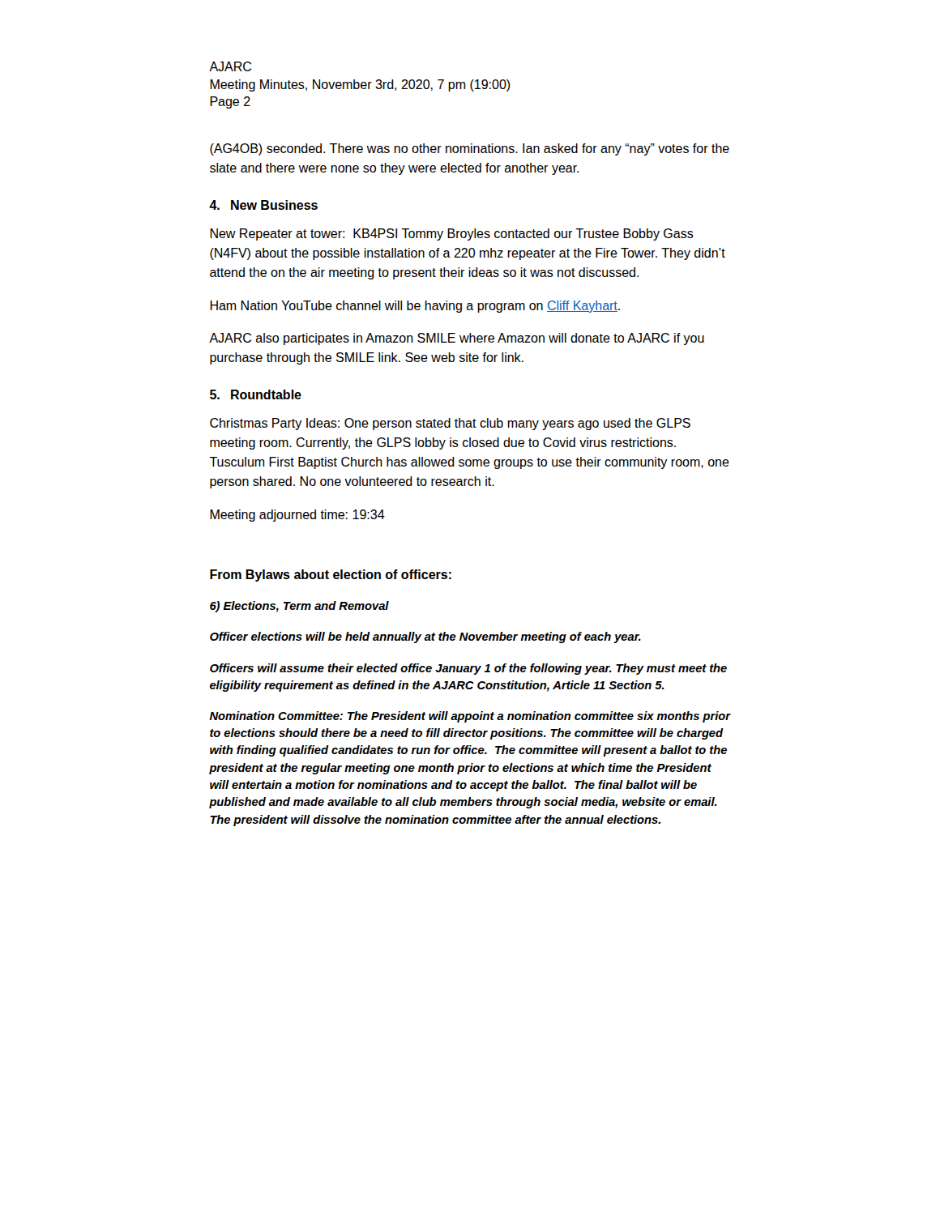AJARC
Meeting Minutes, November 3rd, 2020, 7 pm (19:00)
Page 2
(AG4OB) seconded. There was no other nominations. Ian asked for any “nay” votes for the slate and there were none so they were elected for another year.
4. New Business
New Repeater at tower: KB4PSI Tommy Broyles contacted our Trustee Bobby Gass (N4FV) about the possible installation of a 220 mhz repeater at the Fire Tower. They didn’t attend the on the air meeting to present their ideas so it was not discussed.
Ham Nation YouTube channel will be having a program on Cliff Kayhart.
AJARC also participates in Amazon SMILE where Amazon will donate to AJARC if you purchase through the SMILE link. See web site for link.
5. Roundtable
Christmas Party Ideas: One person stated that club many years ago used the GLPS meeting room. Currently, the GLPS lobby is closed due to Covid virus restrictions. Tusculum First Baptist Church has allowed some groups to use their community room, one person shared. No one volunteered to research it.
Meeting adjourned time: 19:34
From Bylaws about election of officers:
6) Elections, Term and Removal
Officer elections will be held annually at the November meeting of each year.
Officers will assume their elected office January 1 of the following year. They must meet the eligibility requirement as defined in the AJARC Constitution, Article 11 Section 5.
Nomination Committee: The President will appoint a nomination committee six months prior to elections should there be a need to fill director positions. The committee will be charged with finding qualified candidates to run for office. The committee will present a ballot to the president at the regular meeting one month prior to elections at which time the President will entertain a motion for nominations and to accept the ballot. The final ballot will be published and made available to all club members through social media, website or email. The president will dissolve the nomination committee after the annual elections.